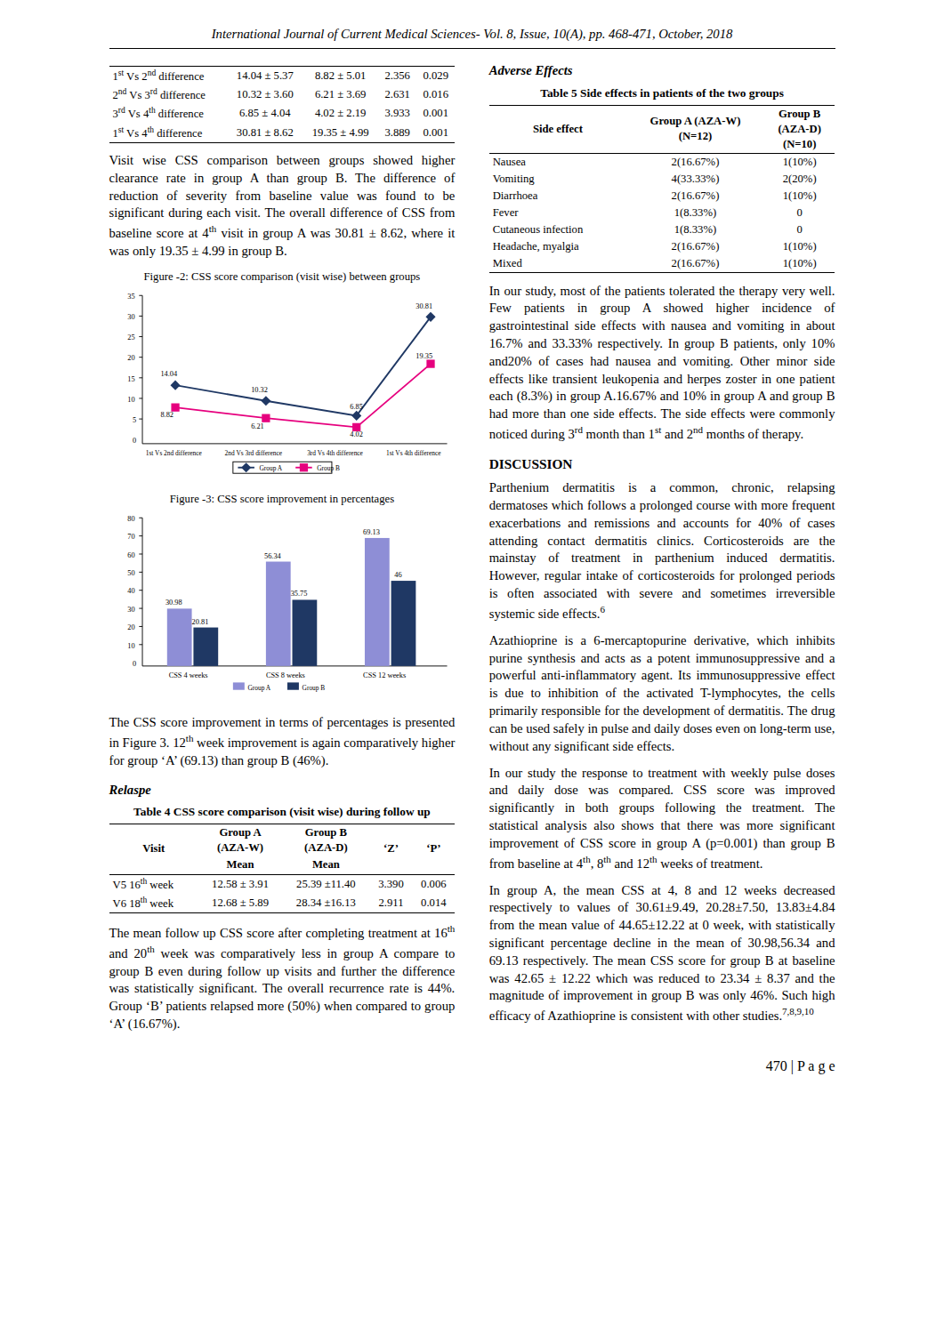International Journal of Current Medical Sciences- Vol. 8, Issue, 10(A), pp. 468-471, October, 2018
| 1 st Vs 2 nd difference | 14.04 ± 5.37 | 8.82 ± 5.01 | 2.356 | 0.029 |
| 2 nd Vs 3 rd difference | 10.32 ± 3.60 | 6.21 ± 3.69 | 2.631 | 0.016 |
| 3 rd Vs 4 th difference | 6.85 ± 4.04 | 4.02 ± 2.19 | 3.933 | 0.001 |
| 1 st Vs 4 th difference | 30.81 ± 8.62 | 19.35 ± 4.99 | 3.889 | 0.001 |
Visit wise CSS comparison between groups showed higher clearance rate in group A than group B. The difference of reduction of severity from baseline value was found to be significant during each visit. The overall difference of CSS from baseline score at 4th visit in group A was 30.81 ± 8.62, where it was only 19.35 ± 4.99 in group B.
Figure -2: CSS score comparison (visit wise) between groups
35 30 25 20 15 10 5 0 14.04 10.32 6.85 30.81 8.82 6.21 4.02 19.35 1st Vs 2nd difference 2nd Vs 3rd difference 3rd Vs 4th difference 1st Vs 4th difference Group A Group B
Figure -3: CSS score improvement in percentages
80 70 60 50 40 30 20 10 0 30.98 20.81 56.34 35.75 69.13 46 CSS 4 weeks CSS 8 weeks CSS 12 weeks Group A Group B
The CSS score improvement in terms of percentages is presented in Figure 3. 12th week improvement is again comparatively higher for group ‘A’ (69.13) than group B (46%).
Relaspe
Table 4 CSS score comparison (visit wise) during follow up
| Visit | Group A (AZA-W) | Group B (AZA-D) | ‘Z’ | ‘P’ |
| --- | --- | --- | --- | --- |
| Mean | Mean |
| V5 16 th week | 12.58 ± 3.91 | 25.39 ±11.40 | 3.390 | 0.006 |
| V6 18 th week | 12.68 ± 5.89 | 28.34 ±16.13 | 2.911 | 0.014 |
The mean follow up CSS score after completing treatment at 16th and 20th week was comparatively less in group A compare to group B even during follow up visits and further the difference was statistically significant. The overall recurrence rate is 44%. Group ‘B’ patients relapsed more (50%) when compared to group ‘A’ (16.67%).
Adverse Effects
Table 5 Side effects in patients of the two groups
| Side effect | Group A (AZA-W) (N=12) | Group B (AZA-D) (N=10) |
| --- | --- | --- |
| Nausea | 2(16.67%) | 1(10%) |
| Vomiting | 4(33.33%) | 2(20%) |
| Diarrhoea | 2(16.67%) | 1(10%) |
| Fever | 1(8.33%) | 0 |
| Cutaneous infection | 1(8.33%) | 0 |
| Headache, myalgia | 2(16.67%) | 1(10%) |
| Mixed | 2(16.67%) | 1(10%) |
In our study, most of the patients tolerated the therapy very well. Few patients in group A showed higher incidence of gastrointestinal side effects with nausea and vomiting in about 16.7% and 33.33% respectively. In group B patients, only 10% and20% of cases had nausea and vomiting. Other minor side effects like transient leukopenia and herpes zoster in one patient each (8.3%) in group A.16.67% and 10% in group A and group B had more than one side effects. The side effects were commonly noticed during 3rd month than 1st and 2nd months of therapy.
DISCUSSION
Parthenium dermatitis is a common, chronic, relapsing dermatoses which follows a prolonged course with more frequent exacerbations and remissions and accounts for 40% of cases attending contact dermatitis clinics. Corticosteroids are the mainstay of treatment in parthenium induced dermatitis. However, regular intake of corticosteroids for prolonged periods is often associated with severe and sometimes irreversible systemic side effects.6
Azathioprine is a 6-mercaptopurine derivative, which inhibits purine synthesis and acts as a potent immunosuppressive and a powerful anti-inflammatory agent. Its immunosuppressive effect is due to inhibition of the activated T-lymphocytes, the cells primarily responsible for the development of dermatitis. The drug can be used safely in pulse and daily doses even on long-term use, without any significant side effects.
In our study the response to treatment with weekly pulse doses and daily dose was compared. CSS score was improved significantly in both groups following the treatment. The statistical analysis also shows that there was more significant improvement of CSS score in group A (p=0.001) than group B from baseline at 4th, 8th and 12th weeks of treatment.
In group A, the mean CSS at 4, 8 and 12 weeks decreased respectively to values of 30.61±9.49, 20.28±7.50, 13.83±4.84 from the mean value of 44.65±12.22 at 0 week, with statistically significant percentage decline in the mean of 30.98,56.34 and 69.13 respectively. The mean CSS score for group B at baseline was 42.65 ± 12.22 which was reduced to 23.34 ± 8.37 and the magnitude of improvement in group B was only 46%. Such high efficacy of Azathioprine is consistent with other studies.7,8,9,10
470 | P a g e